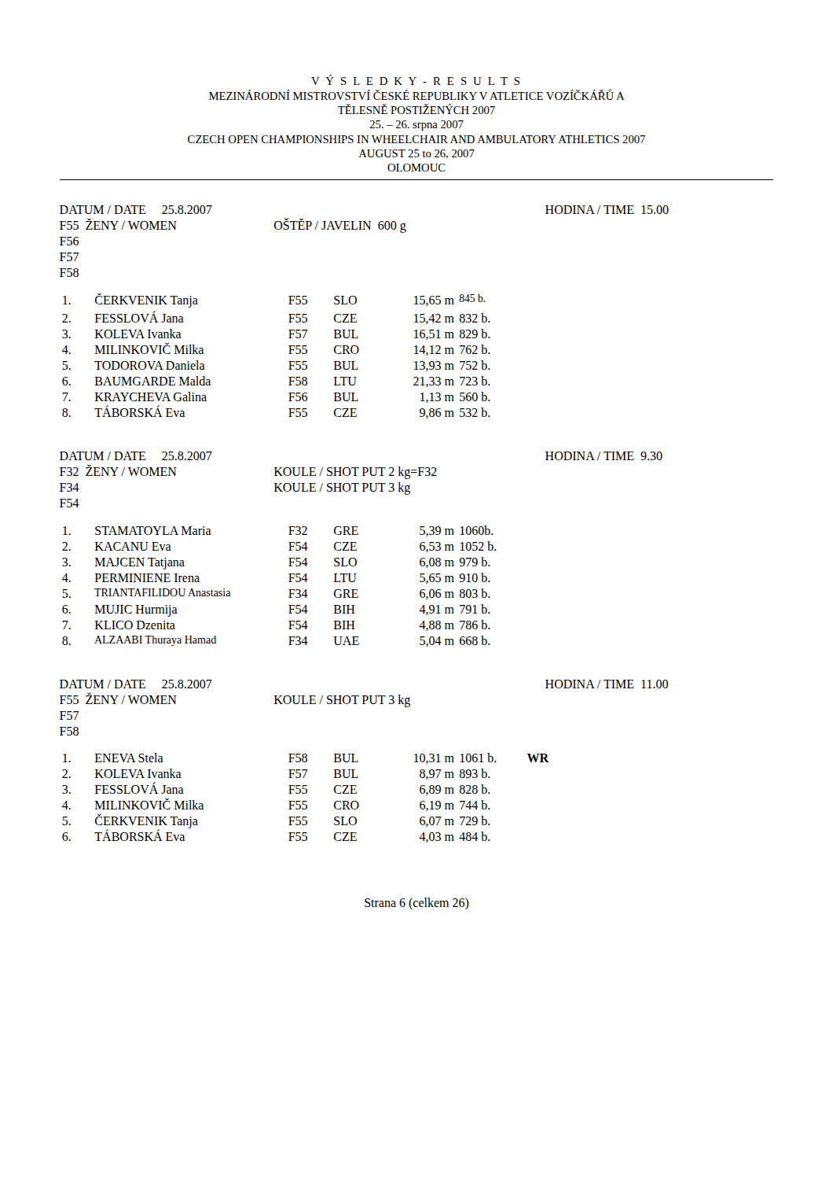V Ý S L E D K Y - R E S U L T S
MEZINÁRODNÍ MISTROVSTVÍ ČESKÉ REPUBLIKY V ATLETICE VOZÍČKÁŘŮ A
TĚLESNĚ POSTIŽENÝCH 2007
25. – 26. srpna 2007
CZECH OPEN CHAMPIONSHIPS IN WHEELCHAIR AND AMBULATORY ATHLETICS 2007
AUGUST 25 to 26, 2007
OLOMOUC
| DATUM / DATE 25.8.2007 | | HODINA / TIME 15.00 |
| F55 ŽENY / WOMEN | OŠTĚP / JAVELIN 600 g | |
| F56 | | |
| F57 | | |
| F58 | | |
| 1. | ČERKVENIK Tanja | F55 | SLO | 15,65 m | 845 b. |
| 2. | FESSLOVÁ Jana | F55 | CZE | 15,42 m | 832 b. |
| 3. | KOLEVA Ivanka | F57 | BUL | 16,51 m | 829 b. |
| 4. | MILINKOVIČ Milka | F55 | CRO | 14,12 m | 762 b. |
| 5. | TODOROVA Daniela | F55 | BUL | 13,93 m | 752 b. |
| 6. | BAUMGARDE Malda | F58 | LTU | 21,33 m | 723 b. |
| 7. | KRAYCHEVA Galina | F56 | BUL | 1,13 m | 560 b. |
| 8. | TÁBORSKÁ Eva | F55 | CZE | 9,86 m | 532 b. |
| DATUM / DATE 25.8.2007 | | HODINA / TIME 9.30 |
| F32 ŽENY / WOMEN | KOULE / SHOT PUT 2 kg=F32 | |
| F34 | KOULE / SHOT PUT 3 kg | |
| F54 | | |
| 1. | STAMATOYLA Maria | F32 | GRE | 5,39 m | 1060b. |
| 2. | KACANU Eva | F54 | CZE | 6,53 m | 1052 b. |
| 3. | MAJCEN Tatjana | F54 | SLO | 6,08 m | 979 b. |
| 4. | PERMINIENE Irena | F54 | LTU | 5,65 m | 910 b. |
| 5. | TRIANTAFILIDOU Anastasia | F34 | GRE | 6,06 m | 803 b. |
| 6. | MUJIC Hurmija | F54 | BIH | 4,91 m | 791 b. |
| 7. | KLICO Dzenita | F54 | BIH | 4,88 m | 786 b. |
| 8. | ALZAABI Thuraya Hamad | F34 | UAE | 5,04 m | 668 b. |
| DATUM / DATE 25.8.2007 | | HODINA / TIME 11.00 |
| F55 ŽENY / WOMEN | KOULE / SHOT PUT 3 kg | |
| F57 | | |
| F58 | | |
| 1. | ENEVA Stela | F58 | BUL | 10,31 m | 1061 b. | WR |
| 2. | KOLEVA Ivanka | F57 | BUL | 8,97 m | 893 b. | |
| 3. | FESSLOVÁ Jana | F55 | CZE | 6,89 m | 828 b. | |
| 4. | MILINKOVIČ Milka | F55 | CRO | 6,19 m | 744 b. | |
| 5. | ČERKVENIK Tanja | F55 | SLO | 6,07 m | 729 b. | |
| 6. | TÁBORSKÁ Eva | F55 | CZE | 4,03 m | 484 b. | |
Strana 6 (celkem 26)